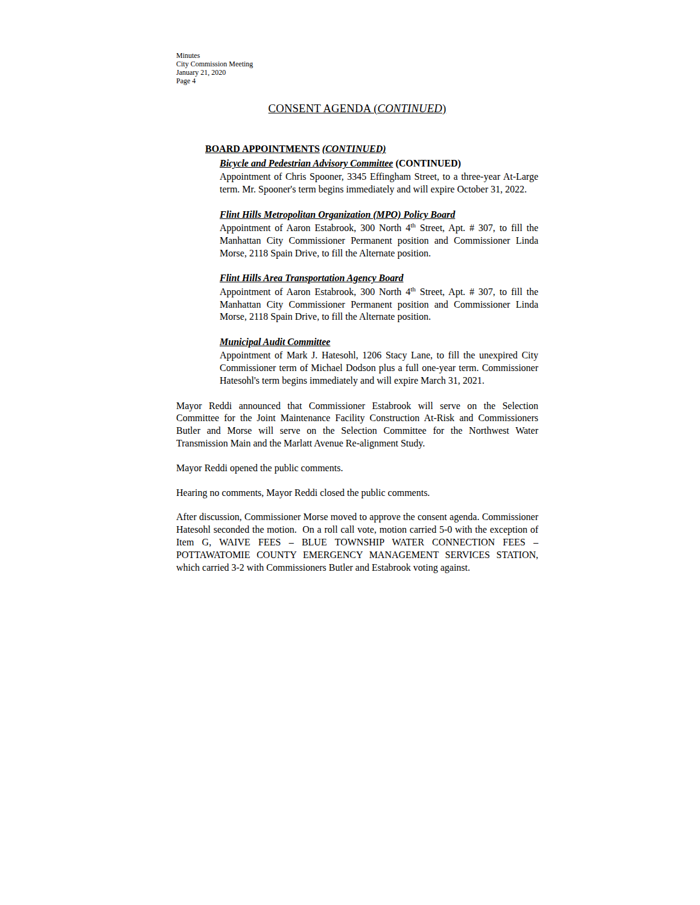Minutes
City Commission Meeting
January 21, 2020
Page 4
CONSENT AGENDA (CONTINUED)
BOARD APPOINTMENTS
(CONTINUED)
Bicycle and Pedestrian Advisory Committee
(CONTINUED)
Appointment of Chris Spooner, 3345 Effingham Street, to a three-year At-Large term. Mr. Spooner's term begins immediately and will expire October 31, 2022.
Flint Hills Metropolitan Organization (MPO) Policy Board
Appointment of Aaron Estabrook, 300 North 4th Street, Apt. # 307, to fill the Manhattan City Commissioner Permanent position and Commissioner Linda Morse, 2118 Spain Drive, to fill the Alternate position.
Flint Hills Area Transportation Agency Board
Appointment of Aaron Estabrook, 300 North 4th Street, Apt. # 307, to fill the Manhattan City Commissioner Permanent position and Commissioner Linda Morse, 2118 Spain Drive, to fill the Alternate position.
Municipal Audit Committee
Appointment of Mark J. Hatesohl, 1206 Stacy Lane, to fill the unexpired City Commissioner term of Michael Dodson plus a full one-year term. Commissioner Hatesohl's term begins immediately and will expire March 31, 2021.
Mayor Reddi announced that Commissioner Estabrook will serve on the Selection Committee for the Joint Maintenance Facility Construction At-Risk and Commissioners Butler and Morse will serve on the Selection Committee for the Northwest Water Transmission Main and the Marlatt Avenue Re-alignment Study.
Mayor Reddi opened the public comments.
Hearing no comments, Mayor Reddi closed the public comments.
After discussion, Commissioner Morse moved to approve the consent agenda. Commissioner Hatesohl seconded the motion. On a roll call vote, motion carried 5-0 with the exception of Item G, WAIVE FEES – BLUE TOWNSHIP WATER CONNECTION FEES – POTTAWATOMIE COUNTY EMERGENCY MANAGEMENT SERVICES STATION, which carried 3-2 with Commissioners Butler and Estabrook voting against.